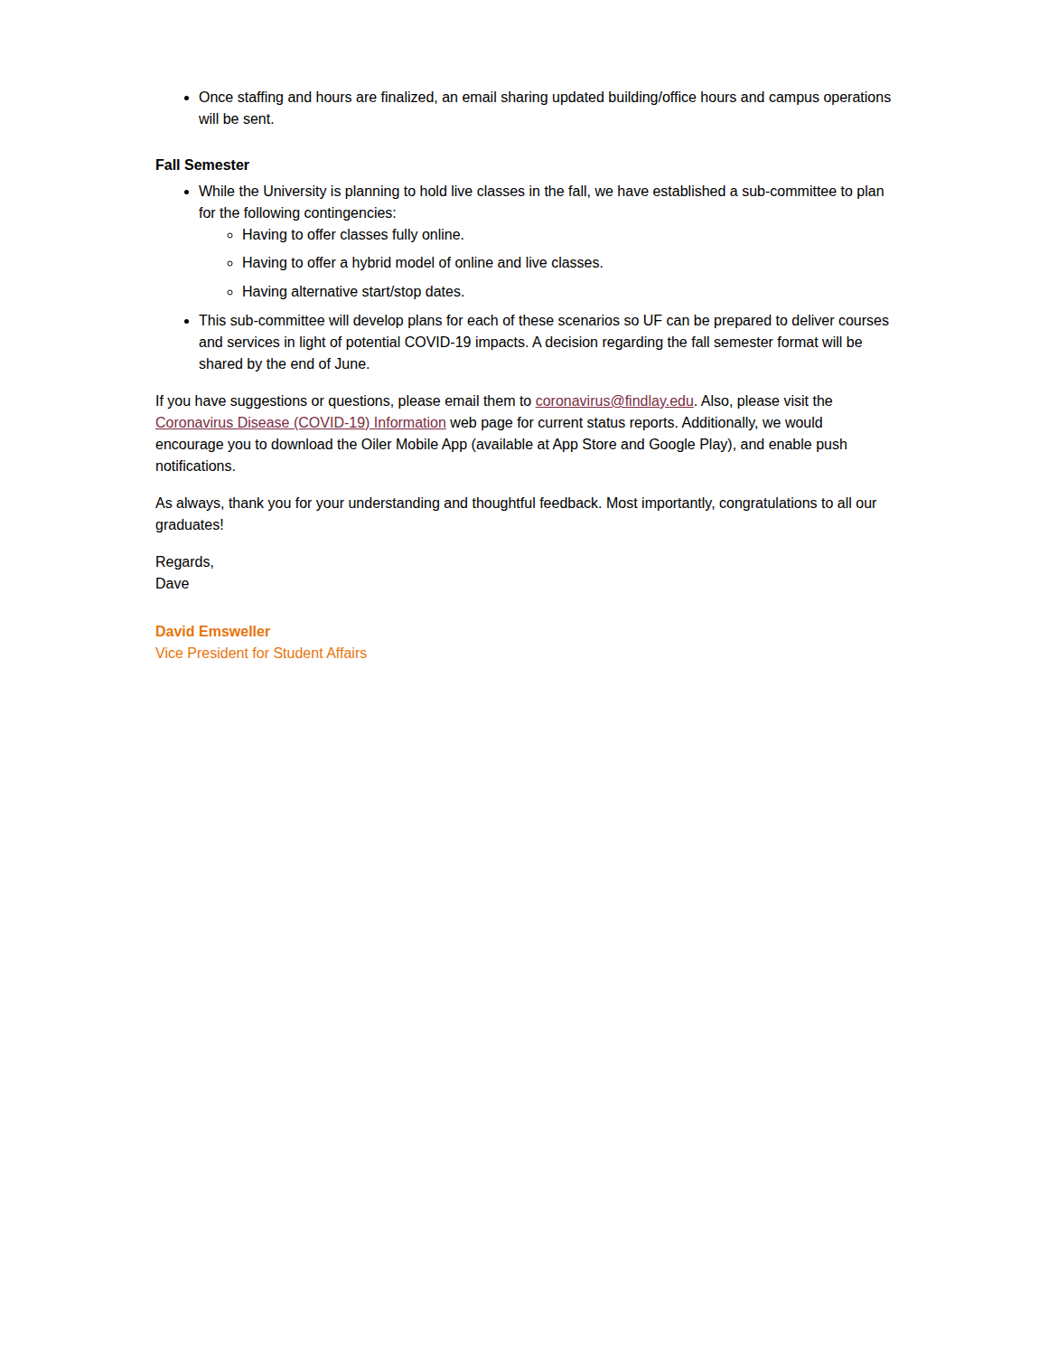Once staffing and hours are finalized, an email sharing updated building/office hours and campus operations will be sent.
Fall Semester
While the University is planning to hold live classes in the fall, we have established a sub-committee to plan for the following contingencies:
Having to offer classes fully online.
Having to offer a hybrid model of online and live classes.
Having alternative start/stop dates.
This sub-committee will develop plans for each of these scenarios so UF can be prepared to deliver courses and services in light of potential COVID-19 impacts. A decision regarding the fall semester format will be shared by the end of June.
If you have suggestions or questions, please email them to coronavirus@findlay.edu. Also, please visit the Coronavirus Disease (COVID-19) Information web page for current status reports. Additionally, we would encourage you to download the Oiler Mobile App (available at App Store and Google Play), and enable push notifications.
As always, thank you for your understanding and thoughtful feedback. Most importantly, congratulations to all our graduates!
Regards,
Dave
David Emsweller
Vice President for Student Affairs